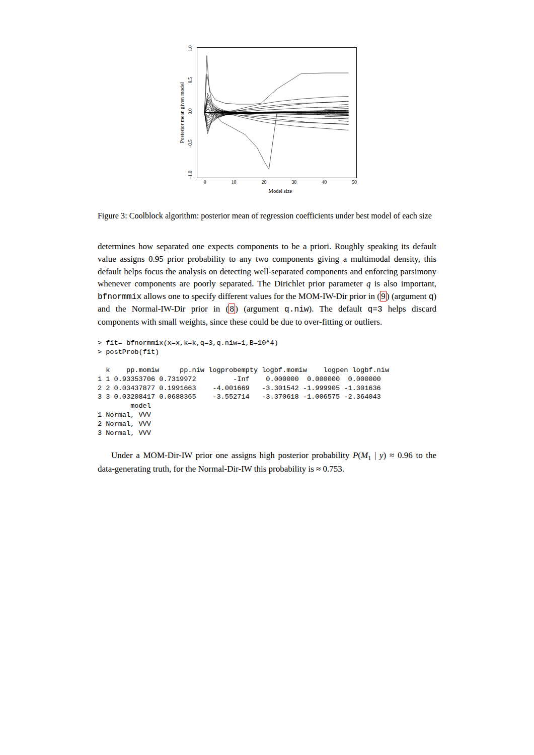Posterior mean given model
1.0 0.5 0.0 −0.5 −1.0
01020304050
Model size
Figure 3: Coolblock algorithm: posterior mean of regression coefficients under best model of each size
determines how separated one expects components to be a priori. Roughly speaking its default value assigns 0.95 prior probability to any two components giving a multimodal density, this default helps focus the analysis on detecting well-separated components and enforcing parsimony whenever components are poorly separated. The Dirichlet prior parameter q is also important, bfnormmix allows one to specify different values for the MOM-IW-Dir prior in (9) (argument q) and the Normal-IW-Dir prior in (8) (argument q.niw). The default q=3 helps discard components with small weights, since these could be due to over-fitting or outliers.
> fit= bfnormmix(x=x,k=k,q=3,q.niw=1,B=10^4)
> postProb(fit)

  k    pp.momiw     pp.niw logprobempty logbf.momiw    logpen logbf.niw
1 1 0.93353706 0.7319972         -Inf    0.000000  0.000000  0.000000
2 2 0.03437877 0.1991663    -4.001669   -3.301542 -1.999905 -1.301636
3 3 0.03208417 0.0688365    -3.552714   -3.370618 -1.006575 -2.364043
        model
1 Normal, VVV
2 Normal, VVV
3 Normal, VVV
Under a MOM-Dir-IW prior one assigns high posterior probability P(M1 | y) ≈ 0.96 to the data-generating truth, for the Normal-Dir-IW this probability is ≈ 0.753.